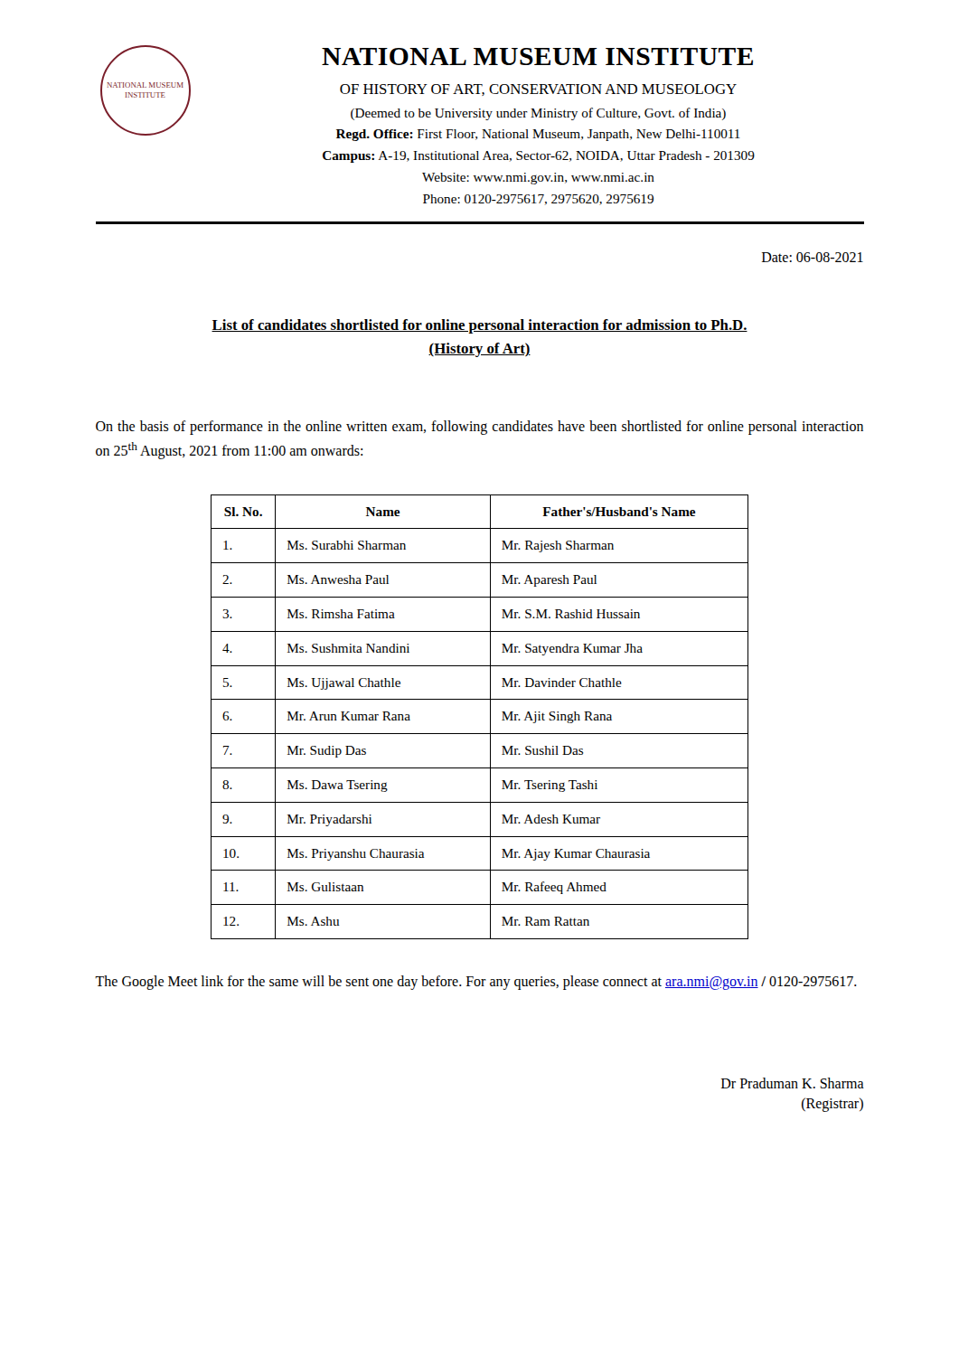NATIONAL MUSEUM INSTITUTE
NATIONAL MUSEUM INSTITUTE
OF HISTORY OF ART, CONSERVATION AND MUSEOLOGY
(Deemed to be University under Ministry of Culture, Govt. of India)
Regd. Office: First Floor, National Museum, Janpath, New Delhi-110011
Campus: A-19, Institutional Area, Sector-62, NOIDA, Uttar Pradesh - 201309
Website: www.nmi.gov.in, www.nmi.ac.in
Phone: 0120-2975617, 2975620, 2975619
Date: 06-08-2021
List of candidates shortlisted for online personal interaction for admission to Ph.D. (History of Art)
On the basis of performance in the online written exam, following candidates have been shortlisted for online personal interaction on 25th August, 2021 from 11:00 am onwards:
| Sl. No. | Name | Father's/Husband's Name |
| --- | --- | --- |
| 1. | Ms. Surabhi Sharman | Mr. Rajesh Sharman |
| 2. | Ms. Anwesha Paul | Mr. Aparesh Paul |
| 3. | Ms. Rimsha Fatima | Mr. S.M. Rashid Hussain |
| 4. | Ms. Sushmita Nandini | Mr. Satyendra Kumar Jha |
| 5. | Ms. Ujjawal Chathle | Mr. Davinder Chathle |
| 6. | Mr. Arun Kumar Rana | Mr. Ajit Singh Rana |
| 7. | Mr. Sudip Das | Mr. Sushil Das |
| 8. | Ms. Dawa Tsering | Mr. Tsering Tashi |
| 9. | Mr. Priyadarshi | Mr. Adesh Kumar |
| 10. | Ms. Priyanshu Chaurasia | Mr. Ajay Kumar Chaurasia |
| 11. | Ms. Gulistaan | Mr. Rafeeq Ahmed |
| 12. | Ms. Ashu | Mr. Ram Rattan |
The Google Meet link for the same will be sent one day before. For any queries, please connect at ara.nmi@gov.in / 0120-2975617.
Dr Praduman K. Sharma
(Registrar)